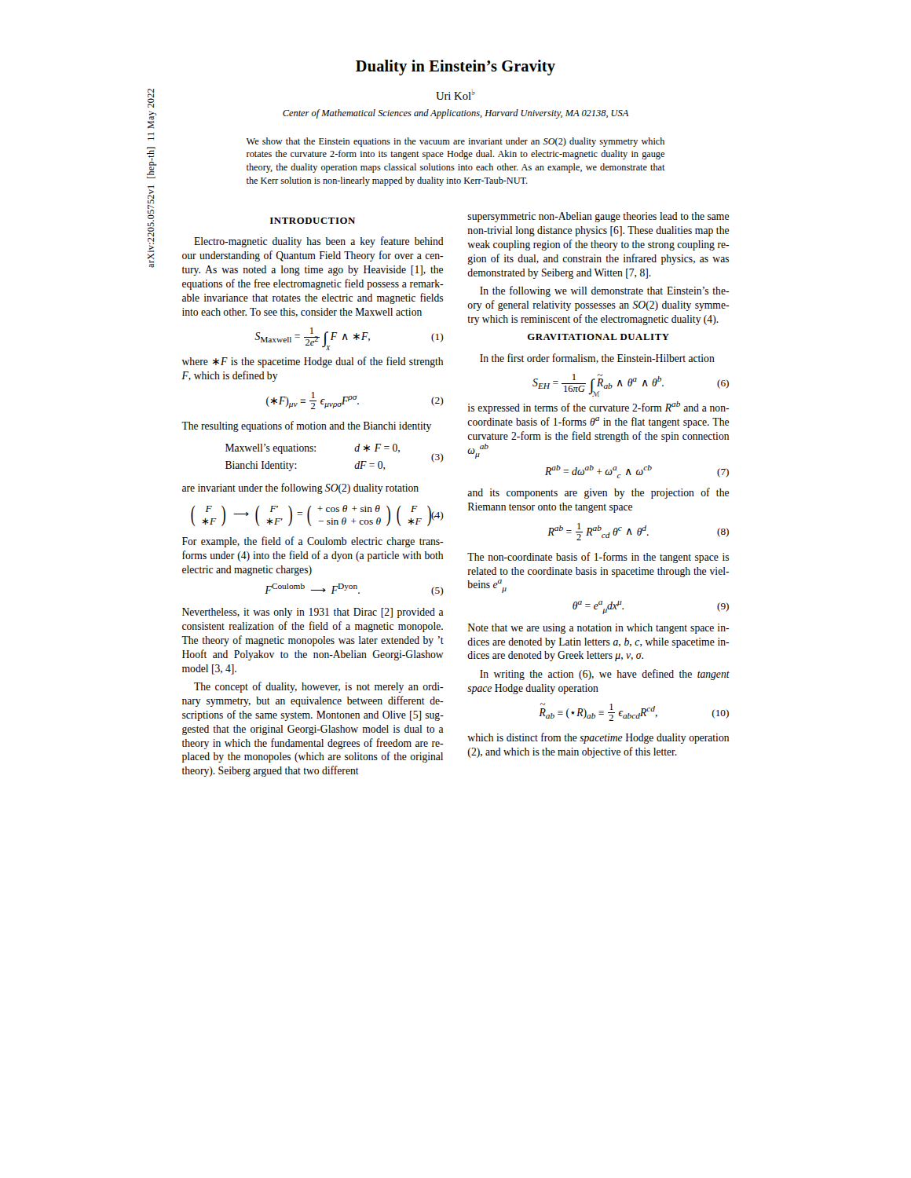arXiv:2205.05752v1 [hep-th] 11 May 2022
Duality in Einstein’s Gravity
Uri Kol♭
Center of Mathematical Sciences and Applications, Harvard University, MA 02138, USA
We show that the Einstein equations in the vacuum are invariant under an SO(2) duality symmetry which rotates the curvature 2-form into its tangent space Hodge dual. Akin to electric-magnetic duality in gauge theory, the duality operation maps classical solutions into each other. As an example, we demonstrate that the Kerr solution is non-linearly mapped by duality into Kerr-Taub-NUT.
Introduction
Electro-magnetic duality has been a key feature behind our understanding of Quantum Field Theory for over a century. As was noted a long time ago by Heaviside [1], the equations of the free electromagnetic field possess a remarkable invariance that rotates the electric and magnetic fields into each other. To see this, consider the Maxwell action
SMaxwell = 12e2 ∫X F ∧ ∗F, (1)
where ∗F is the spacetime Hodge dual of the field strength F, which is defined by
(∗F)μν ≡ 12 ϵμνρσFρσ. (2)
The resulting equations of motion and the Bianchi identity
| Maxwell’s equations: | d ∗ F = 0, |
| Bianchi Identity: | dF = 0, |
(3)
are invariant under the following SO(2) duality rotation
(
| F |
| ∗ F |
) ⟶ (
| F ′ |
| ∗ F ′ |
) = (
| + cos θ | + sin θ |
| − sin θ | + cos θ |
) (
| F |
| ∗ F |
). (4)
For example, the field of a Coulomb electric charge transforms under (4) into the field of a dyon (a particle with both electric and magnetic charges)
FCoulomb ⟶ FDyon. (5)
Nevertheless, it was only in 1931 that Dirac [2] provided a consistent realization of the field of a magnetic monopole. The theory of magnetic monopoles was later extended by ’t Hooft and Polyakov to the non-Abelian Georgi-Glashow model [3, 4].
The concept of duality, however, is not merely an ordinary symmetry, but an equivalence between different descriptions of the same system. Montonen and Olive [5] suggested that the original Georgi-Glashow model is dual to a theory in which the fundamental degrees of freedom are replaced by the monopoles (which are solitons of the original theory). Seiberg argued that two different
supersymmetric non-Abelian gauge theories lead to the same non-trivial long distance physics [6]. These dualities map the weak coupling region of the theory to the strong coupling region of its dual, and constrain the infrared physics, as was demonstrated by Seiberg and Witten [7, 8].
In the following we will demonstrate that Einstein’s theory of general relativity possesses an SO(2) duality symmetry which is reminiscent of the electromagnetic duality (4).
Gravitational Duality
In the first order formalism, the Einstein-Hilbert action
SEH = 116πG ∫ℳ Rab ∧ θa ∧ θb. (6)
is expressed in terms of the curvature 2-form Rab and a non-coordinate basis of 1-forms θa in the flat tangent space. The curvature 2-form is the field strength of the spin connection ωμab
Rab = dωab + ωac ∧ ωcb (7)
and its components are given by the projection of the Riemann tensor onto the tangent space
Rab = 12 Rabcd θc ∧ θd. (8)
The non-coordinate basis of 1-forms in the tangent space is related to the coordinate basis in spacetime through the vielbeins eaμ
θa = eaμdxμ. (9)
Note that we are using a notation in which tangent space indices are denoted by Latin letters a, b, c, while spacetime indices are denoted by Greek letters μ, ν, σ.
In writing the action (6), we have defined the tangent space Hodge duality operation
Rab ≡ (⋆R)ab ≡ 12 ϵabcdRcd, (10)
which is distinct from the spacetime Hodge duality operation (2), and which is the main objective of this letter.